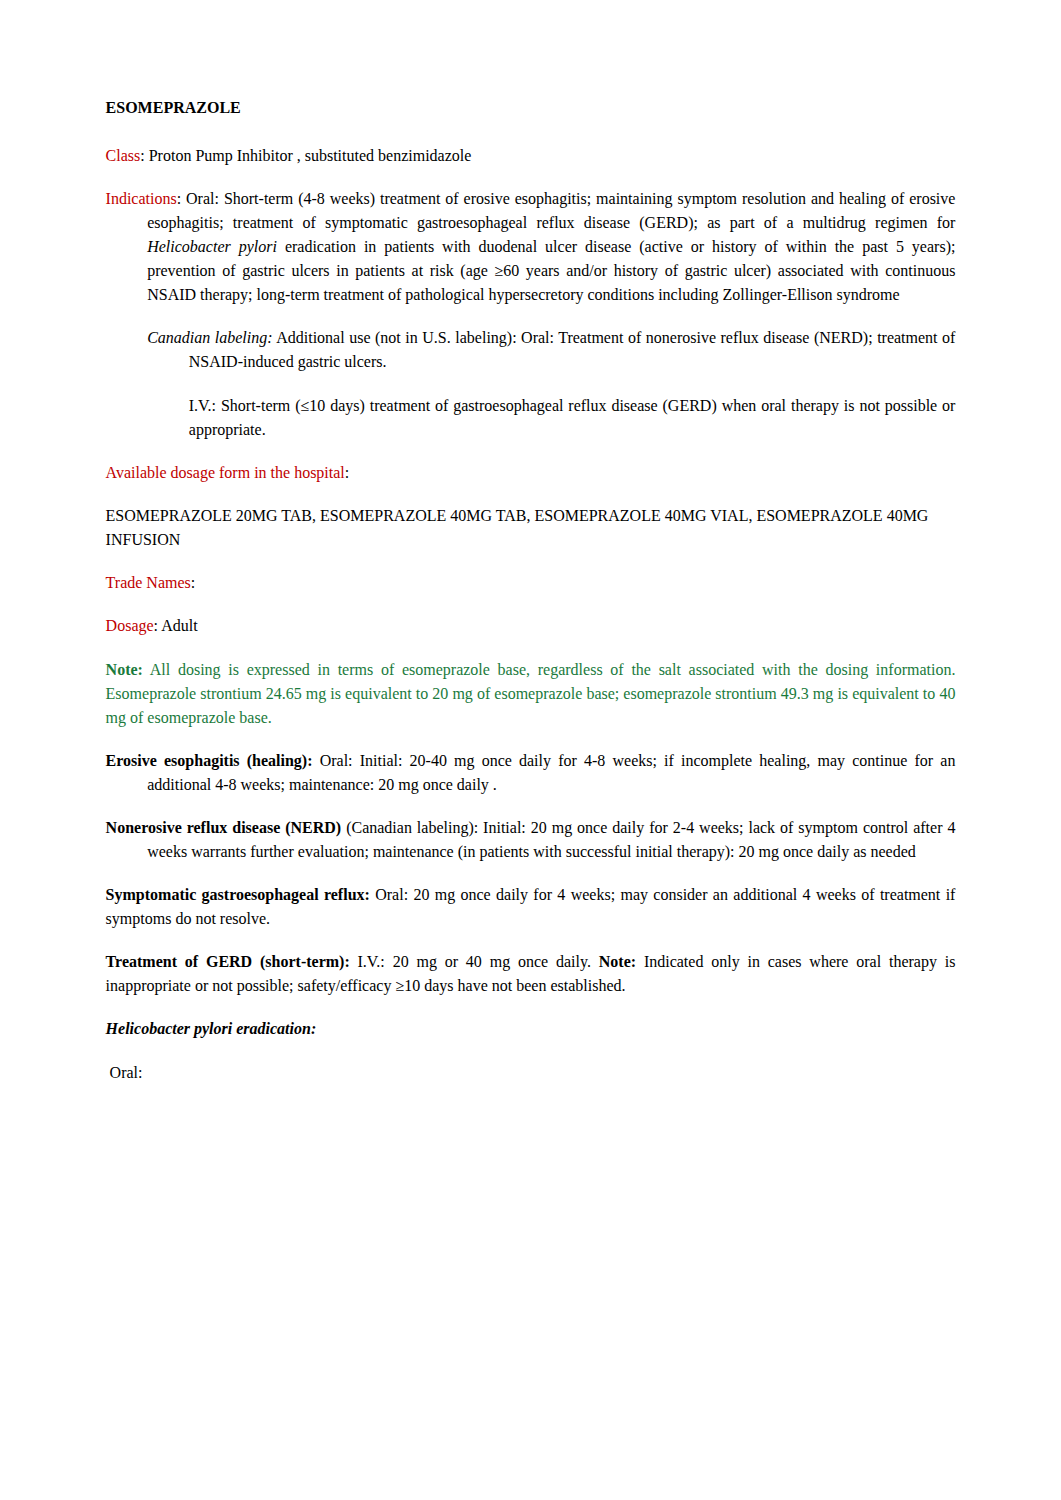ESOMEPRAZOLE
Class: Proton Pump Inhibitor , substituted benzimidazole
Indications: Oral: Short-term (4-8 weeks) treatment of erosive esophagitis; maintaining symptom resolution and healing of erosive esophagitis; treatment of symptomatic gastroesophageal reflux disease (GERD); as part of a multidrug regimen for Helicobacter pylori eradication in patients with duodenal ulcer disease (active or history of within the past 5 years); prevention of gastric ulcers in patients at risk (age ≥60 years and/or history of gastric ulcer) associated with continuous NSAID therapy; long-term treatment of pathological hypersecretory conditions including Zollinger-Ellison syndrome
Canadian labeling: Additional use (not in U.S. labeling): Oral: Treatment of nonerosive reflux disease (NERD); treatment of NSAID-induced gastric ulcers.
I.V.: Short-term (≤10 days) treatment of gastroesophageal reflux disease (GERD) when oral therapy is not possible or appropriate.
Available dosage form in the hospital:
ESOMEPRAZOLE 20MG TAB, ESOMEPRAZOLE 40MG TAB, ESOMEPRAZOLE 40MG VIAL, ESOMEPRAZOLE 40MG INFUSION
Trade Names:
Dosage: Adult
Note: All dosing is expressed in terms of esomeprazole base, regardless of the salt associated with the dosing information. Esomeprazole strontium 24.65 mg is equivalent to 20 mg of esomeprazole base; esomeprazole strontium 49.3 mg is equivalent to 40 mg of esomeprazole base.
Erosive esophagitis (healing): Oral: Initial: 20-40 mg once daily for 4-8 weeks; if incomplete healing, may continue for an additional 4-8 weeks; maintenance: 20 mg once daily .
Nonerosive reflux disease (NERD) (Canadian labeling): Initial: 20 mg once daily for 2-4 weeks; lack of symptom control after 4 weeks warrants further evaluation; maintenance (in patients with successful initial therapy): 20 mg once daily as needed
Symptomatic gastroesophageal reflux: Oral: 20 mg once daily for 4 weeks; may consider an additional 4 weeks of treatment if symptoms do not resolve.
Treatment of GERD (short-term): I.V.: 20 mg or 40 mg once daily. Note: Indicated only in cases where oral therapy is inappropriate or not possible; safety/efficacy ≥10 days have not been established.
Helicobacter pylori eradication:
Oral: